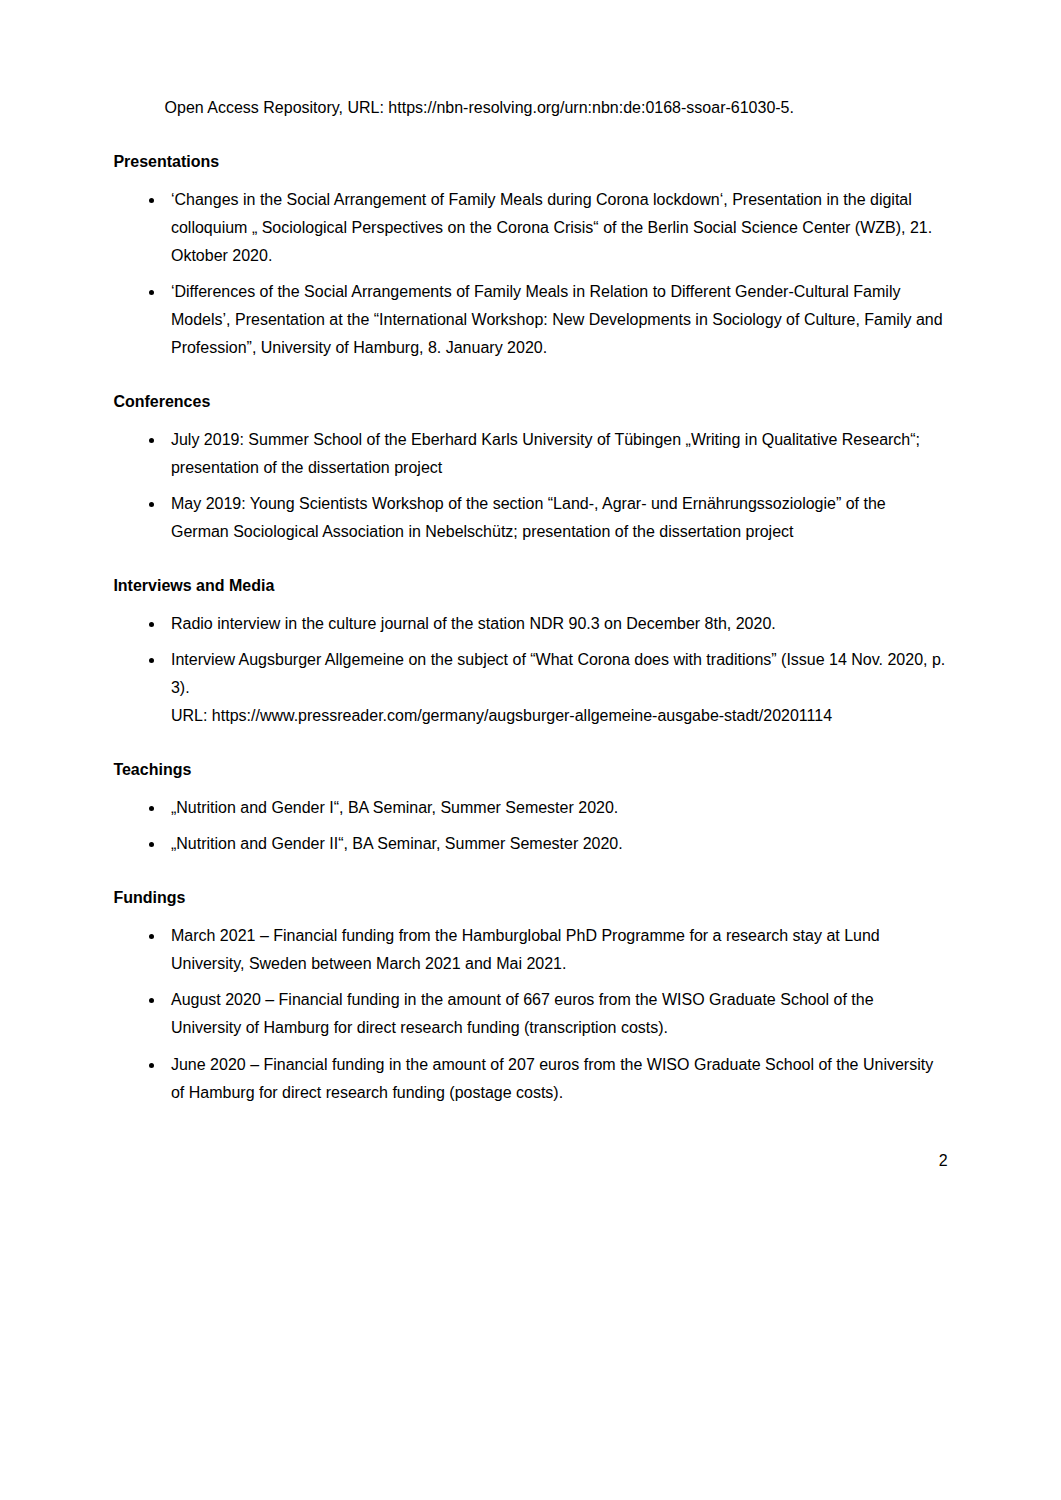Open Access Repository, URL: https://nbn-resolving.org/urn:nbn:de:0168-ssoar-61030-5.
Presentations
‘Changes in the Social Arrangement of Family Meals during Corona lockdown‘, Presentation in the digital colloquium „ Sociological Perspectives on the Corona Crisis“ of the Berlin Social Science Center (WZB), 21. Oktober 2020.
‘Differences of the Social Arrangements of Family Meals in Relation to Different Gender-Cultural Family Models’, Presentation at the “International Workshop: New Developments in Sociology of Culture, Family and Profession”, University of Hamburg, 8. January 2020.
Conferences
July 2019: Summer School of the Eberhard Karls University of Tübingen „Writing in Qualitative Research“; presentation of the dissertation project
May 2019: Young Scientists Workshop of the section “Land-, Agrar- und Ernährungssoziologie” of the German Sociological Association in Nebelschütz; presentation of the dissertation project
Interviews and Media
Radio interview in the culture journal of the station NDR 90.3 on December 8th, 2020.
Interview Augsburger Allgemeine on the subject of “What Corona does with traditions” (Issue 14 Nov. 2020, p. 3).
URL: https://www.pressreader.com/germany/augsburger-allgemeine-ausgabe-stadt/20201114
Teachings
„Nutrition and Gender I“, BA Seminar, Summer Semester 2020.
„Nutrition and Gender II“, BA Seminar, Summer Semester 2020.
Fundings
March 2021 – Financial funding from the Hamburglobal PhD Programme for a research stay at Lund University, Sweden between March 2021 and Mai 2021.
August 2020 – Financial funding in the amount of 667 euros from the WISO Graduate School of the University of Hamburg for direct research funding (transcription costs).
June 2020 – Financial funding in the amount of 207 euros from the WISO Graduate School of the University of Hamburg for direct research funding (postage costs).
2